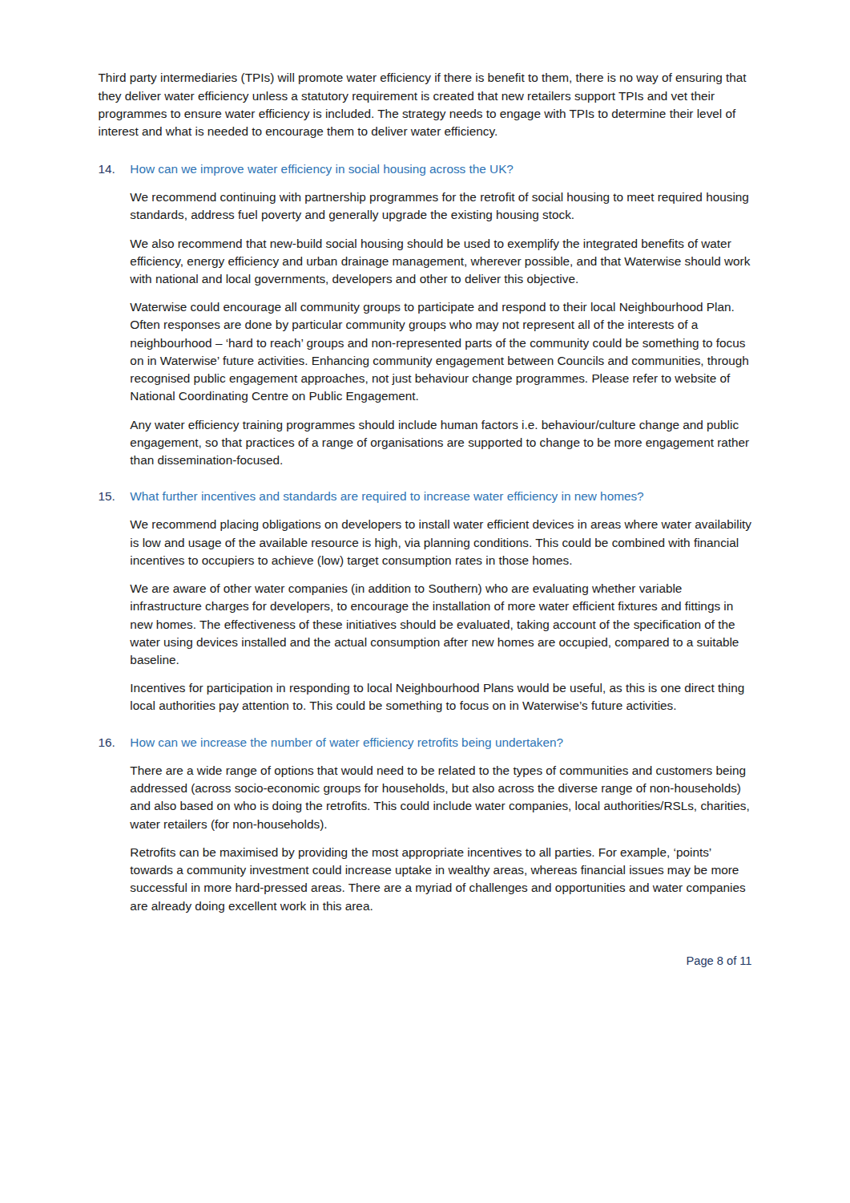Third party intermediaries (TPIs) will promote water efficiency if there is benefit to them, there is no way of ensuring that they deliver water efficiency unless a statutory requirement is created that new retailers support TPIs and vet their programmes to ensure water efficiency is included. The strategy needs to engage with TPIs to determine their level of interest and what is needed to encourage them to deliver water efficiency.
14. How can we improve water efficiency in social housing across the UK?
We recommend continuing with partnership programmes for the retrofit of social housing to meet required housing standards, address fuel poverty and generally upgrade the existing housing stock.
We also recommend that new-build social housing should be used to exemplify the integrated benefits of water efficiency, energy efficiency and urban drainage management, wherever possible, and that Waterwise should work with national and local governments, developers and other to deliver this objective.
Waterwise could encourage all community groups to participate and respond to their local Neighbourhood Plan. Often responses are done by particular community groups who may not represent all of the interests of a neighbourhood – ‘hard to reach’ groups and non-represented parts of the community could be something to focus on in Waterwise’ future activities. Enhancing community engagement between Councils and communities, through recognised public engagement approaches, not just behaviour change programmes. Please refer to website of National Coordinating Centre on Public Engagement.
Any water efficiency training programmes should include human factors i.e. behaviour/culture change and public engagement, so that practices of a range of organisations are supported to change to be more engagement rather than dissemination-focused.
15. What further incentives and standards are required to increase water efficiency in new homes?
We recommend placing obligations on developers to install water efficient devices in areas where water availability is low and usage of the available resource is high, via planning conditions. This could be combined with financial incentives to occupiers to achieve (low) target consumption rates in those homes.
We are aware of other water companies (in addition to Southern) who are evaluating whether variable infrastructure charges for developers, to encourage the installation of more water efficient fixtures and fittings in new homes. The effectiveness of these initiatives should be evaluated, taking account of the specification of the water using devices installed and the actual consumption after new homes are occupied, compared to a suitable baseline.
Incentives for participation in responding to local Neighbourhood Plans would be useful, as this is one direct thing local authorities pay attention to. This could be something to focus on in Waterwise’s future activities.
16. How can we increase the number of water efficiency retrofits being undertaken?
There are a wide range of options that would need to be related to the types of communities and customers being addressed (across socio-economic groups for households, but also across the diverse range of non-households) and also based on who is doing the retrofits. This could include water companies, local authorities/RSLs, charities, water retailers (for non-households).
Retrofits can be maximised by providing the most appropriate incentives to all parties. For example, ‘points’ towards a community investment could increase uptake in wealthy areas, whereas financial issues may be more successful in more hard-pressed areas. There are a myriad of challenges and opportunities and water companies are already doing excellent work in this area.
Page 8 of 11